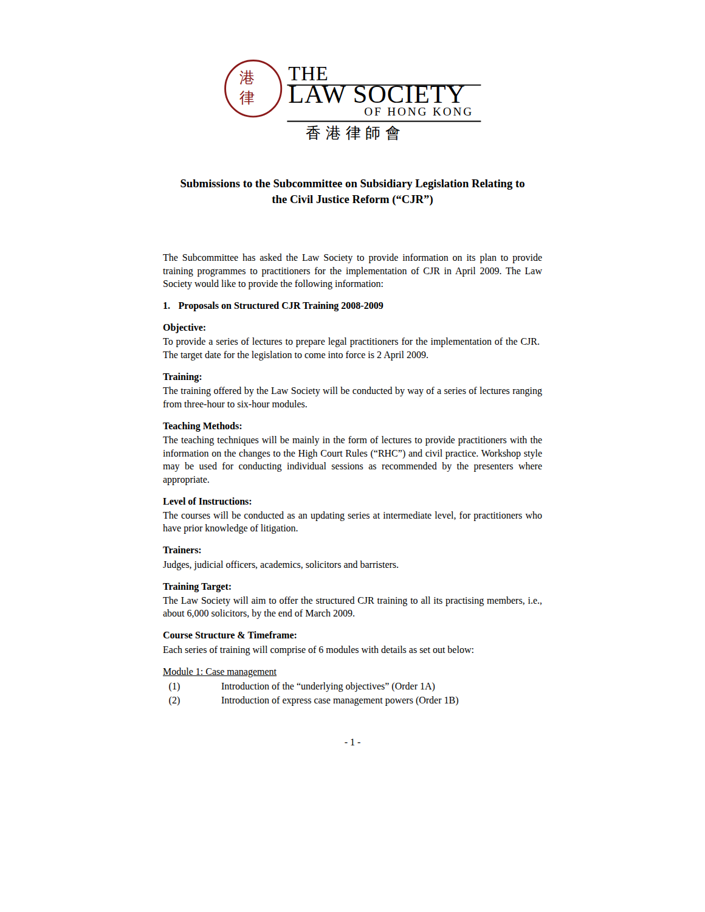Submissions to the Subcommittee on Subsidiary Legislation Relating to
the Civil Justice Reform (“CJR”)
The Subcommittee has asked the Law Society to provide information on its plan to provide training programmes to practitioners for the implementation of CJR in April 2009. The Law Society would like to provide the following information:
1. Proposals on Structured CJR Training 2008-2009
Objective:
To provide a series of lectures to prepare legal practitioners for the implementation of the CJR. The target date for the legislation to come into force is 2 April 2009.
Training:
The training offered by the Law Society will be conducted by way of a series of lectures ranging from three-hour to six-hour modules.
Teaching Methods:
The teaching techniques will be mainly in the form of lectures to provide practitioners with the information on the changes to the High Court Rules (“RHC”) and civil practice. Workshop style may be used for conducting individual sessions as recommended by the presenters where appropriate.
Level of Instructions:
The courses will be conducted as an updating series at intermediate level, for practitioners who have prior knowledge of litigation.
Trainers:
Judges, judicial officers, academics, solicitors and barristers.
Training Target:
The Law Society will aim to offer the structured CJR training to all its practising members, i.e., about 6,000 solicitors, by the end of March 2009.
Course Structure & Timeframe:
Each series of training will comprise of 6 modules with details as set out below:
Module 1: Case management
(1) Introduction of the “underlying objectives” (Order 1A)
(2) Introduction of express case management powers (Order 1B)
- 1 -